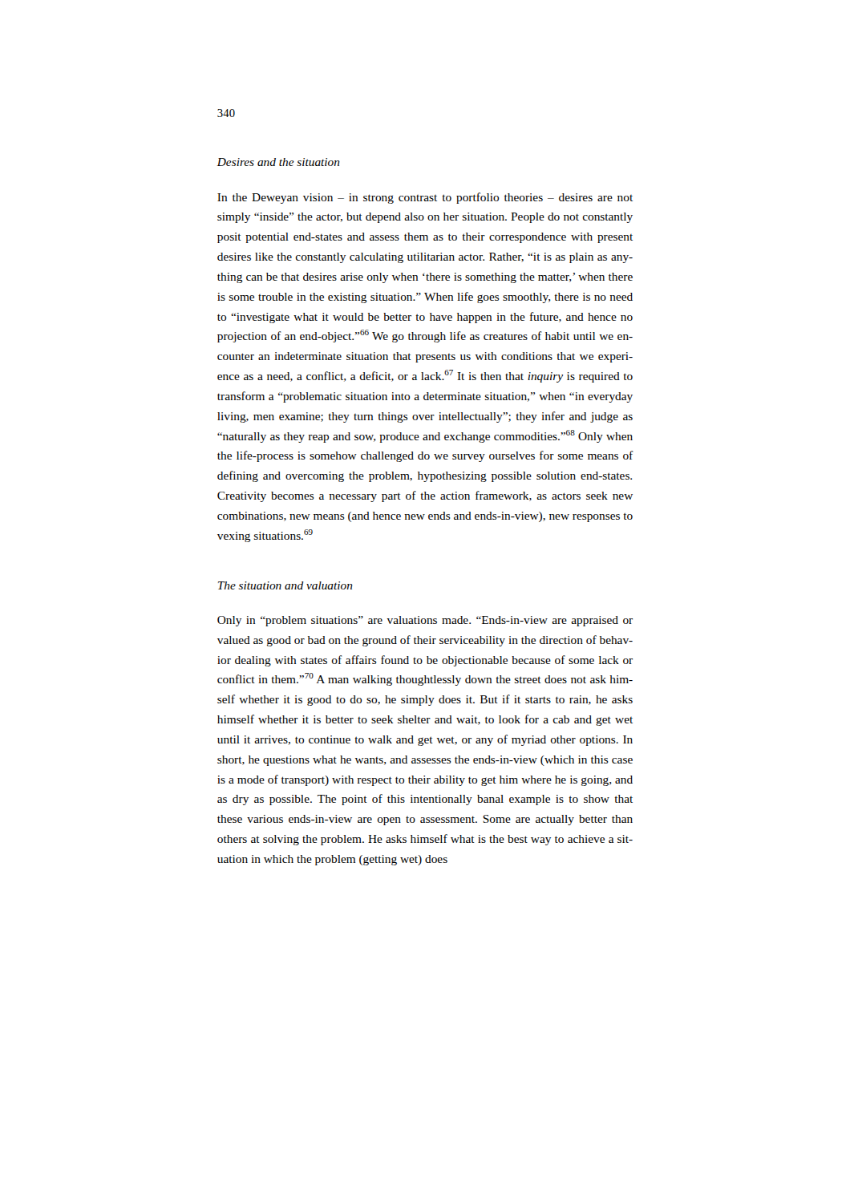340
Desires and the situation
In the Deweyan vision – in strong contrast to portfolio theories – desires are not simply “inside” the actor, but depend also on her situation. People do not constantly posit potential end-states and assess them as to their correspondence with present desires like the constantly calculating utilitarian actor. Rather, “it is as plain as anything can be that desires arise only when ‘there is something the matter,’ when there is some trouble in the existing situation.” When life goes smoothly, there is no need to “investigate what it would be better to have happen in the future, and hence no projection of an end-object.”66 We go through life as creatures of habit until we encounter an indeterminate situation that presents us with conditions that we experience as a need, a conflict, a deficit, or a lack.67 It is then that inquiry is required to transform a “problematic situation into a determinate situation,” when “in everyday living, men examine; they turn things over intellectually”; they infer and judge as “naturally as they reap and sow, produce and exchange commodities.”68 Only when the life-process is somehow challenged do we survey ourselves for some means of defining and overcoming the problem, hypothesizing possible solution end-states. Creativity becomes a necessary part of the action framework, as actors seek new combinations, new means (and hence new ends and ends-in-view), new responses to vexing situations.69
The situation and valuation
Only in “problem situations” are valuations made. “Ends-in-view are appraised or valued as good or bad on the ground of their serviceability in the direction of behavior dealing with states of affairs found to be objectionable because of some lack or conflict in them.”70 A man walking thoughtlessly down the street does not ask himself whether it is good to do so, he simply does it. But if it starts to rain, he asks himself whether it is better to seek shelter and wait, to look for a cab and get wet until it arrives, to continue to walk and get wet, or any of myriad other options. In short, he questions what he wants, and assesses the ends-in-view (which in this case is a mode of transport) with respect to their ability to get him where he is going, and as dry as possible. The point of this intentionally banal example is to show that these various ends-in-view are open to assessment. Some are actually better than others at solving the problem. He asks himself what is the best way to achieve a situation in which the problem (getting wet) does